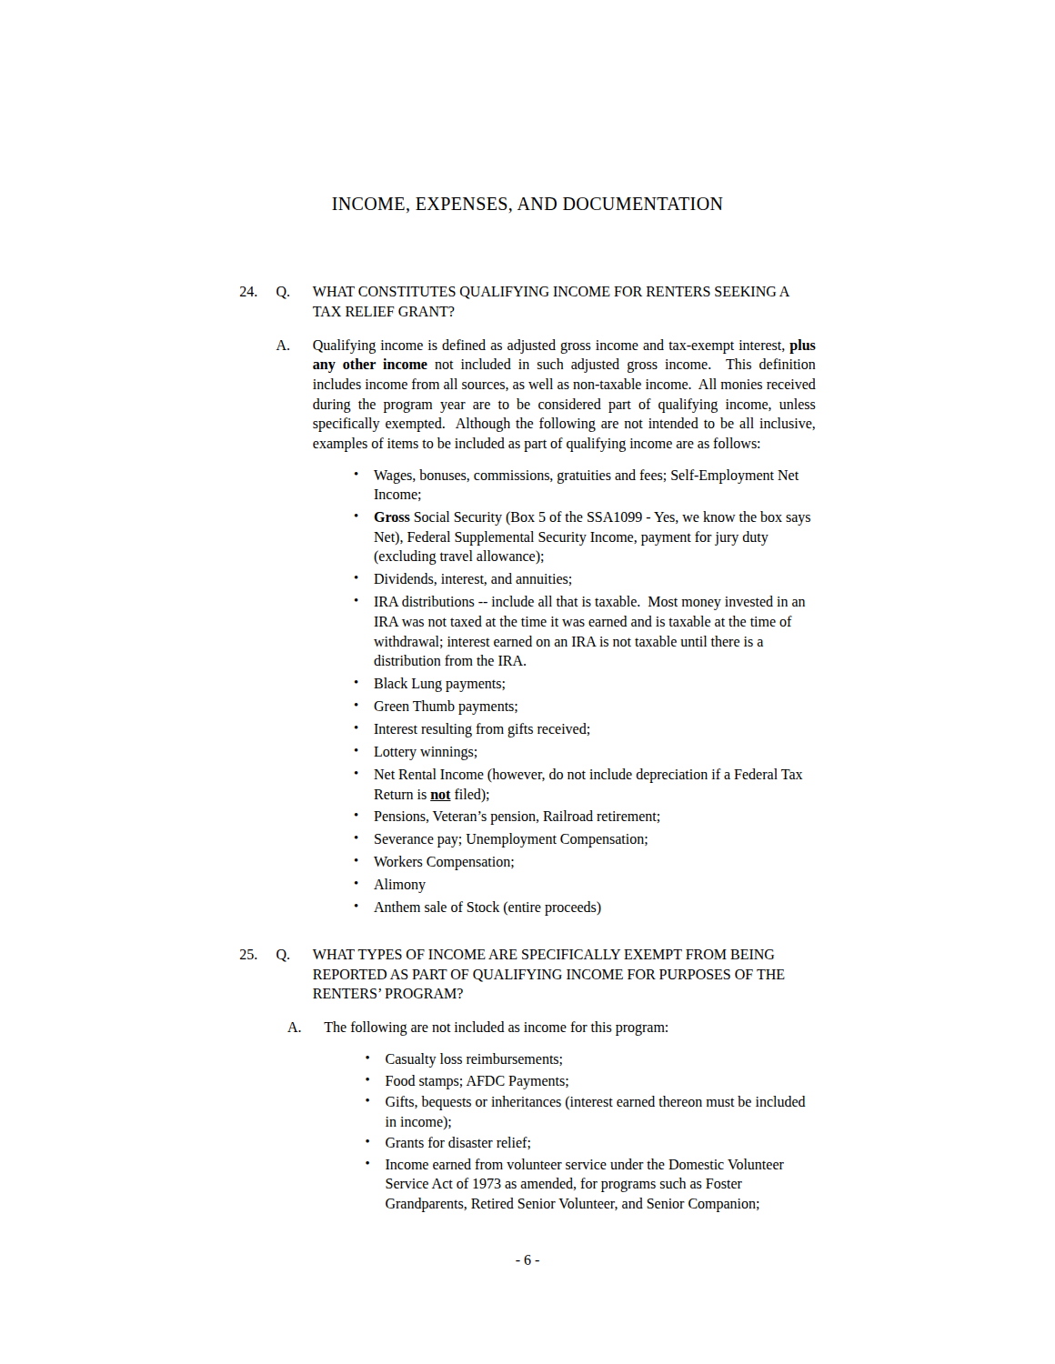INCOME, EXPENSES, AND DOCUMENTATION
24.
Q.
What constitutes qualifying income for renters seeking a tax relief grant?
A.
Qualifying income is defined as adjusted gross income and tax-exempt interest, plus any other income not included in such adjusted gross income. This definition includes income from all sources, as well as non-taxable income. All monies received during the program year are to be considered part of qualifying income, unless specifically exempted. Although the following are not intended to be all inclusive, examples of items to be included as part of qualifying income are as follows:
Wages, bonuses, commissions, gratuities and fees; Self-Employment Net Income;
Gross Social Security (Box 5 of the SSA1099 - Yes, we know the box says Net), Federal Supplemental Security Income, payment for jury duty (excluding travel allowance);
Dividends, interest, and annuities;
IRA distributions -- include all that is taxable. Most money invested in an IRA was not taxed at the time it was earned and is taxable at the time of withdrawal; interest earned on an IRA is not taxable until there is a distribution from the IRA.
Black Lung payments;
Green Thumb payments;
Interest resulting from gifts received;
Lottery winnings;
Net Rental Income (however, do not include depreciation if a Federal Tax Return is not filed);
Pensions, Veteran’s pension, Railroad retirement;
Severance pay; Unemployment Compensation;
Workers Compensation;
Alimony
Anthem sale of Stock (entire proceeds)
25.
Q.
What types of income are specifically exempt from being reported as part of qualifying income for purposes of the renters’ program?
A.
The following are not included as income for this program:
Casualty loss reimbursements;
Food stamps; AFDC Payments;
Gifts, bequests or inheritances (interest earned thereon must be included in income);
Grants for disaster relief;
Income earned from volunteer service under the Domestic Volunteer Service Act of 1973 as amended, for programs such as Foster Grandparents, Retired Senior Volunteer, and Senior Companion;
- 6 -